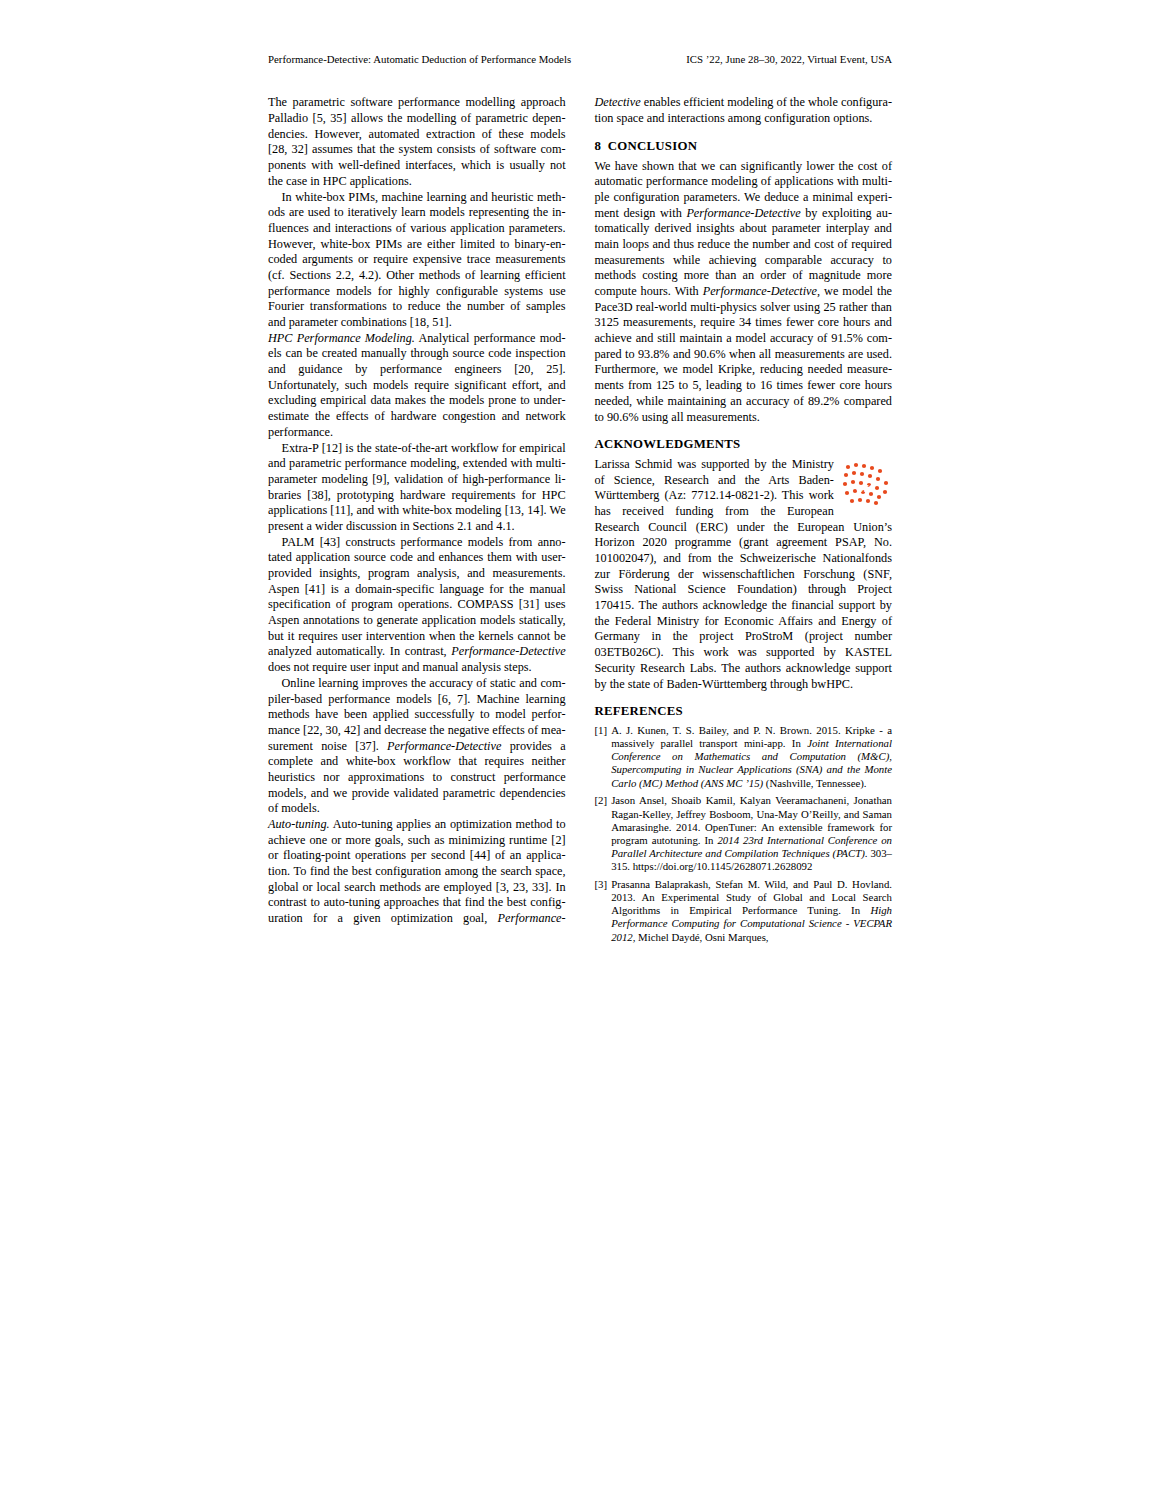Performance-Detective: Automatic Deduction of Performance Models
ICS ’22, June 28–30, 2022, Virtual Event, USA
The parametric software performance modelling approach Palladio [5, 35] allows the modelling of parametric dependencies. However, automated extraction of these models [28, 32] assumes that the system consists of software components with well-defined interfaces, which is usually not the case in HPC applications.
In white-box PIMs, machine learning and heuristic methods are used to iteratively learn models representing the influences and interactions of various application parameters. However, white-box PIMs are either limited to binary-encoded arguments or require expensive trace measurements (cf. Sections 2.2, 4.2). Other methods of learning efficient performance models for highly configurable systems use Fourier transformations to reduce the number of samples and parameter combinations [18, 51].
HPC Performance Modeling. Analytical performance models can be created manually through source code inspection and guidance by performance engineers [20, 25]. Unfortunately, such models require significant effort, and excluding empirical data makes the models prone to underestimate the effects of hardware congestion and network performance.
Extra-P [12] is the state-of-the-art workflow for empirical and parametric performance modeling, extended with multi-parameter modeling [9], validation of high-performance libraries [38], prototyping hardware requirements for HPC applications [11], and with white-box modeling [13, 14]. We present a wider discussion in Sections 2.1 and 4.1.
PALM [43] constructs performance models from annotated application source code and enhances them with user-provided insights, program analysis, and measurements. Aspen [41] is a domain-specific language for the manual specification of program operations. COMPASS [31] uses Aspen annotations to generate application models statically, but it requires user intervention when the kernels cannot be analyzed automatically. In contrast, Performance-Detective does not require user input and manual analysis steps.
Online learning improves the accuracy of static and compiler-based performance models [6, 7]. Machine learning methods have been applied successfully to model performance [22, 30, 42] and decrease the negative effects of measurement noise [37]. Performance-Detective provides a complete and white-box workflow that requires neither heuristics nor approximations to construct performance models, and we provide validated parametric dependencies of models.
Auto-tuning. Auto-tuning applies an optimization method to achieve one or more goals, such as minimizing runtime [2] or floating-point operations per second [44] of an application. To find the best configuration among the search space, global or local search methods are employed [3, 23, 33]. In contrast to auto-tuning approaches that find the best configuration for a given optimization goal, Performance-Detective enables efficient modeling of the whole configuration space and interactions among configuration options.
8 CONCLUSION
We have shown that we can significantly lower the cost of automatic performance modeling of applications with multiple configuration parameters. We deduce a minimal experiment design with Performance-Detective by exploiting automatically derived insights about parameter interplay and main loops and thus reduce the number and cost of required measurements while achieving comparable accuracy to methods costing more than an order of magnitude more compute hours. With Performance-Detective, we model the Pace3D real-world multi-physics solver using 25 rather than 3125 measurements, require 34 times fewer core hours and achieve and still maintain a model accuracy of 91.5% compared to 93.8% and 90.6% when all measurements are used. Furthermore, we model Kripke, reducing needed measurements from 125 to 5, leading to 16 times fewer core hours needed, while maintaining an accuracy of 89.2% compared to 90.6% using all measurements.
ACKNOWLEDGMENTS
erc
Larissa Schmid was supported by the Ministry of Science, Research and the Arts Baden-Württemberg (Az: 7712.14-0821-2). This work has received funding from the European Research Council (ERC) under the European Union’s Horizon 2020 programme (grant agreement PSAP, No. 101002047), and from the Schweizerische Nationalfonds zur Förderung der wissenschaftlichen Forschung (SNF, Swiss National Science Foundation) through Project 170415. The authors acknowledge the financial support by the Federal Ministry for Economic Affairs and Energy of Germany in the project ProStroM (project number 03ETB026C). This work was supported by KASTEL Security Research Labs. The authors acknowledge support by the state of Baden-Württemberg through bwHPC.
REFERENCES
[1] A. J. Kunen, T. S. Bailey, and P. N. Brown. 2015. Kripke - a massively parallel transport mini-app. In Joint International Conference on Mathematics and Computation (M&C), Supercomputing in Nuclear Applications (SNA) and the Monte Carlo (MC) Method (ANS MC ’15) (Nashville, Tennessee).
[2] Jason Ansel, Shoaib Kamil, Kalyan Veeramachaneni, Jonathan Ragan-Kelley, Jeffrey Bosboom, Una-May O’Reilly, and Saman Amarasinghe. 2014. OpenTuner: An extensible framework for program autotuning. In 2014 23rd International Conference on Parallel Architecture and Compilation Techniques (PACT). 303–315. https://doi.org/10.1145/2628071.2628092
[3] Prasanna Balaprakash, Stefan M. Wild, and Paul D. Hovland. 2013. An Experimental Study of Global and Local Search Algorithms in Empirical Performance Tuning. In High Performance Computing for Computational Science - VECPAR 2012, Michel Daydé, Osni Marques,